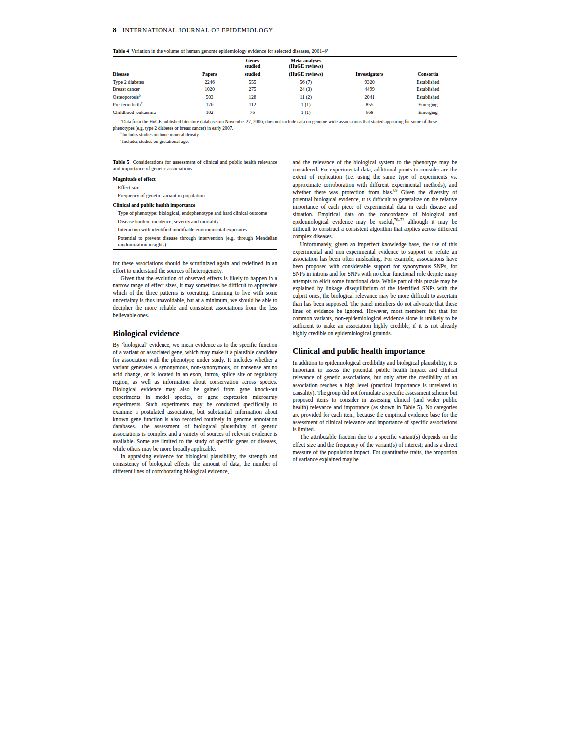8 INTERNATIONAL JOURNAL OF EPIDEMIOLOGY
Table 4 Variation in the volume of human genome epidemiology evidence for selected diseases, 2001–6a
| | | Genes studied | Meta-analyses (HuGE reviews) | | |
| --- | --- | --- | --- | --- | --- |
| Disease | Papers | studied | (HuGE reviews) | Investigators | Consortia |
| Type 2 diabetes | 2246 | 555 | 56 (7) | 9320 | Established |
| Breast cancer | 1020 | 275 | 24 (3) | 4499 | Established |
| Osteoporosis b | 503 | 128 | 11 (2) | 2041 | Established |
| Pre-term birth c | 176 | 112 | 1 (1) | 855 | Emerging |
| Childhood leukaemia | 102 | 76 | 1 (1) | 668 | Emerging |
aData from the HuGE published literature database run November 27, 2006; does not include data on genome-wide associations that started appearing for some of these phenotypes (e.g. type 2 diabetes or breast cancer) in early 2007.
bIncludes studies on bone mineral density.
cIncludes studies on gestational age.
Table 5 Considerations for assessment of clinical and public health relevance and importance of genetic associations
| Magnitude of effect |
| Effect size |
| Frequency of genetic variant in population |
| Clinical and public health importance |
| Type of phenotype: biological, endophenotype and hard clinical outcome |
| Disease burden: incidence, severity and mortality |
| Interaction with identified modifiable environmental exposures |
| Potential to prevent disease through intervention (e.g. through Mendelian randomization insights) |
for these associations should be scrutinized again and redefined in an effort to understand the sources of heterogeneity.
Given that the evolution of observed effects is likely to happen in a narrow range of effect sizes, it may sometimes be difficult to appreciate which of the three patterns is operating. Learning to live with some uncertainty is thus unavoidable, but at a minimum, we should be able to decipher the more reliable and consistent associations from the less believable ones.
Biological evidence
By ‘biological’ evidence, we mean evidence as to the specific function of a variant or associated gene, which may make it a plausible candidate for association with the phenotype under study. It includes whether a variant generates a synonymous, non-synonymous, or nonsense amino acid change, or is located in an exon, intron, splice site or regulatory region, as well as information about conservation across species. Biological evidence may also be gained from gene knock-out experiments in model species, or gene expression microarray experiments. Such experiments may be conducted specifically to examine a postulated association, but substantial information about known gene function is also recorded routinely in genome annotation databases. The assessment of biological plausibility of genetic associations is complex and a variety of sources of relevant evidence is available. Some are limited to the study of specific genes or diseases, while others may be more broadly applicable.
In appraising evidence for biological plausibility, the strength and consistency of biological effects, the amount of data, the number of different lines of corroborating biological evidence,
and the relevance of the biological system to the phenotype may be considered. For experimental data, additional points to consider are the extent of replication (i.e. using the same type of experiments vs. approximate corroboration with different experimental methods), and whether there was protection from bias.69 Given the diversity of potential biological evidence, it is difficult to generalize on the relative importance of each piece of experimental data in each disease and situation. Empirical data on the concordance of biological and epidemiological evidence may be useful,70–72 although it may be difficult to construct a consistent algorithm that applies across different complex diseases.
Unfortunately, given an imperfect knowledge base, the use of this experimental and non-experimental evidence to support or refute an association has been often misleading. For example, associations have been proposed with considerable support for synonymous SNPs, for SNPs in introns and for SNPs with no clear functional role despite many attempts to elicit some functional data. While part of this puzzle may be explained by linkage disequilibrium of the identified SNPs with the culprit ones, the biological relevance may be more difficult to ascertain than has been supposed. The panel members do not advocate that these lines of evidence be ignored. However, most members felt that for common variants, non-epidemiological evidence alone is unlikely to be sufficient to make an association highly credible, if it is not already highly credible on epidemiological grounds.
Clinical and public health importance
In addition to epidemiological credibility and biological plausibility, it is important to assess the potential public health impact and clinical relevance of genetic associations, but only after the credibility of an association reaches a high level (practical importance is unrelated to causality). The group did not formulate a specific assessment scheme but proposed items to consider in assessing clinical (and wider public health) relevance and importance (as shown in Table 5). No categories are provided for each item, because the empirical evidence-base for the assessment of clinical relevance and importance of specific associations is limited.
The attributable fraction due to a specific variant(s) depends on the effect size and the frequency of the variant(s) of interest; and is a direct measure of the population impact. For quantitative traits, the proportion of variance explained may be